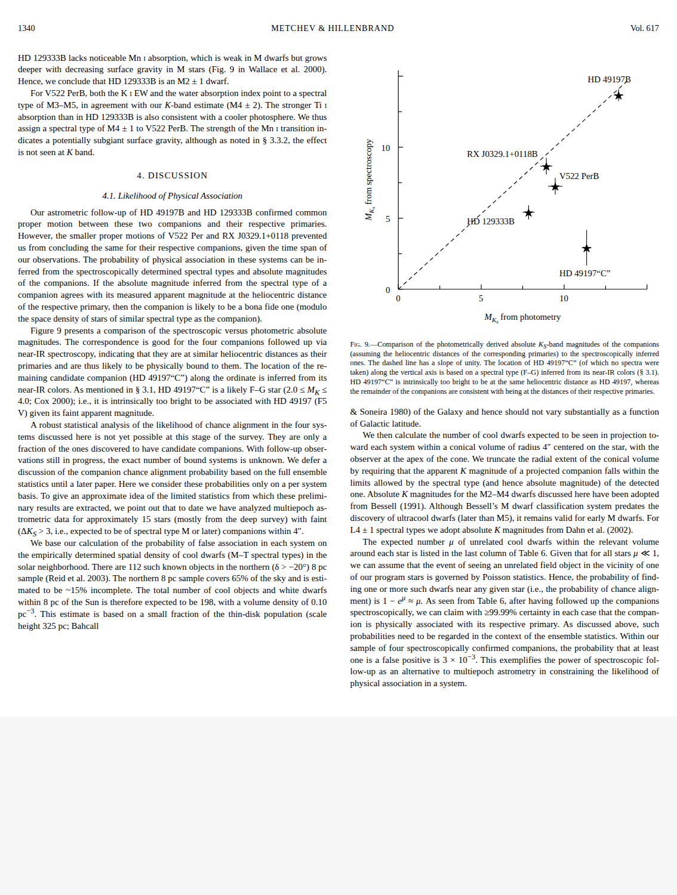1340 METCHEV & HILLENBRAND Vol. 617
HD 129333B lacks noticeable Mn i absorption, which is weak in M dwarfs but grows deeper with decreasing surface gravity in M stars (Fig. 9 in Wallace et al. 2000). Hence, we conclude that HD 129333B is an M2 ± 1 dwarf.
For V522 PerB, both the K i EW and the water absorption index point to a spectral type of M3–M5, in agreement with our K-band estimate (M4 ± 2). The stronger Ti i absorption than in HD 129333B is also consistent with a cooler photosphere. We thus assign a spectral type of M4 ± 1 to V522 PerB. The strength of the Mn i transition indicates a potentially subgiant surface gravity, although as noted in § 3.3.2, the effect is not seen at K band.
4. DISCUSSION
4.1. Likelihood of Physical Association
Our astrometric follow-up of HD 49197B and HD 129333B confirmed common proper motion between these two companions and their respective primaries. However, the smaller proper motions of V522 Per and RX J0329.1+0118 prevented us from concluding the same for their respective companions, given the time span of our observations. The probability of physical association in these systems can be inferred from the spectroscopically determined spectral types and absolute magnitudes of the companions. If the absolute magnitude inferred from the spectral type of a companion agrees with its measured apparent magnitude at the heliocentric distance of the respective primary, then the companion is likely to be a bona fide one (modulo the space density of stars of similar spectral type as the companion).
Figure 9 presents a comparison of the spectroscopic versus photometric absolute magnitudes. The correspondence is good for the four companions followed up via near-IR spectroscopy, indicating that they are at similar heliocentric distances as their primaries and are thus likely to be physically bound to them. The location of the remaining candidate companion (HD 49197“C”) along the ordinate is inferred from its near-IR colors. As mentioned in § 3.1, HD 49197“C” is a likely F–G star (2.0 ≤ MK ≤ 4.0; Cox 2000); i.e., it is intrinsically too bright to be associated with HD 49197 (F5 V) given its faint apparent magnitude.
A robust statistical analysis of the likelihood of chance alignment in the four systems discussed here is not yet possible at this stage of the survey. They are only a fraction of the ones discovered to have candidate companions. With follow-up observations still in progress, the exact number of bound systems is unknown. We defer a discussion of the companion chance alignment probability based on the full ensemble statistics until a later paper. Here we consider these probabilities only on a per system basis. To give an approximate idea of the limited statistics from which these preliminary results are extracted, we point out that to date we have analyzed multiepoch astrometric data for approximately 15 stars (mostly from the deep survey) with faint (ΔKS > 3, i.e., expected to be of spectral type M or later) companions within 4″.
We base our calculation of the probability of false association in each system on the empirically determined spatial density of cool dwarfs (M–T spectral types) in the solar neighborhood. There are 112 such known objects in the northern (δ > −20°) 8 pc sample (Reid et al. 2003). The northern 8 pc sample covers 65% of the sky and is estimated to be ~15% incomplete. The total number of cool objects and white dwarfs within 8 pc of the Sun is therefore expected to be 198, with a volume density of 0.10 pc−3. This estimate is based on a small fraction of the thin-disk population (scale height 325 pc; Bahcall
0 5 10 0 5 10 HD 49197B RX J0329.1+0118B V522 PerB HD 129333B HD 49197“C” MKs from photometry MKs from spectroscopy
Fig. 9.—Comparison of the photometrically derived absolute KS-band magnitudes of the companions (assuming the heliocentric distances of the corresponding primaries) to the spectroscopically inferred ones. The dashed line has a slope of unity. The location of HD 49197“C” (of which no spectra were taken) along the vertical axis is based on a spectral type (F–G) inferred from its near-IR colors (§ 3.1). HD 49197“C” is intrinsically too bright to be at the same heliocentric distance as HD 49197, whereas the remainder of the companions are consistent with being at the distances of their respective primaries.
& Soneira 1980) of the Galaxy and hence should not vary substantially as a function of Galactic latitude.
We then calculate the number of cool dwarfs expected to be seen in projection toward each system within a conical volume of radius 4″ centered on the star, with the observer at the apex of the cone. We truncate the radial extent of the conical volume by requiring that the apparent K magnitude of a projected companion falls within the limits allowed by the spectral type (and hence absolute magnitude) of the detected one. Absolute K magnitudes for the M2–M4 dwarfs discussed here have been adopted from Bessell (1991). Although Bessell’s M dwarf classification system predates the discovery of ultracool dwarfs (later than M5), it remains valid for early M dwarfs. For L4 ± 1 spectral types we adopt absolute K magnitudes from Dahn et al. (2002).
The expected number μ of unrelated cool dwarfs within the relevant volume around each star is listed in the last column of Table 6. Given that for all stars μ ≪ 1, we can assume that the event of seeing an unrelated field object in the vicinity of one of our program stars is governed by Poisson statistics. Hence, the probability of finding one or more such dwarfs near any given star (i.e., the probability of chance alignment) is 1 − eμ ≈ μ. As seen from Table 6, after having followed up the companions spectroscopically, we can claim with ≥99.99% certainty in each case that the companion is physically associated with its respective primary. As discussed above, such probabilities need to be regarded in the context of the ensemble statistics. Within our sample of four spectroscopically confirmed companions, the probability that at least one is a false positive is 3 × 10−3. This exemplifies the power of spectroscopic follow-up as an alternative to multiepoch astrometry in constraining the likelihood of physical association in a system.